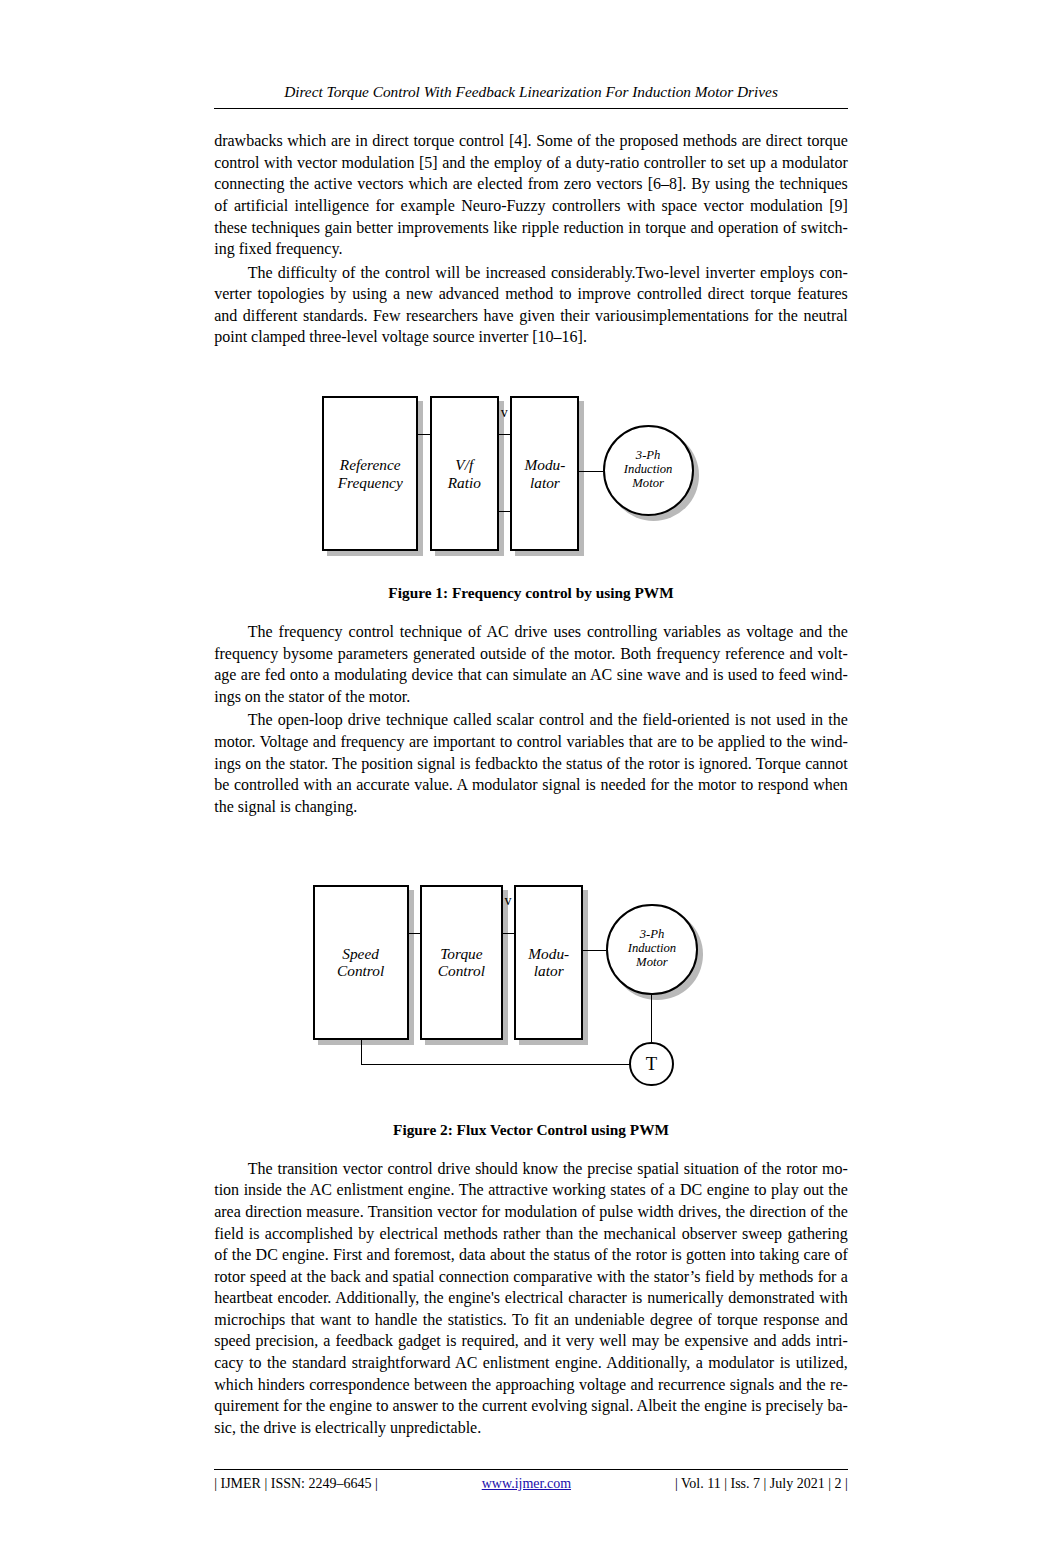Direct Torque Control With Feedback Linearization For Induction Motor Drives
drawbacks which are in direct torque control [4]. Some of the proposed methods are direct torque control with vector modulation [5] and the employ of a duty-ratio controller to set up a modulator connecting the active vectors which are elected from zero vectors [6–8]. By using the techniques of artificial intelligence for example Neuro-Fuzzy controllers with space vector modulation [9] these techniques gain better improvements like ripple reduction in torque and operation of switching fixed frequency.
The difficulty of the control will be increased considerably.Two-level inverter employs converter topologies by using a new advanced method to improve controlled direct torque features and different standards. Few researchers have given their variousimplementations for the neutral point clamped three-level voltage source inverter [10–16].
Reference
Frequency
V/f
Ratio
Modu-
lator
3-Ph
Induction
Motor
v
Figure 1: Frequency control by using PWM
The frequency control technique of AC drive uses controlling variables as voltage and the frequency bysome parameters generated outside of the motor. Both frequency reference and voltage are fed onto a modulating device that can simulate an AC sine wave and is used to feed windings on the stator of the motor.
The open-loop drive technique called scalar control and the field-oriented is not used in the motor. Voltage and frequency are important to control variables that are to be applied to the windings on the stator. The position signal is fedbackto the status of the rotor is ignored. Torque cannot be controlled with an accurate value. A modulator signal is needed for the motor to respond when the signal is changing.
Speed
Control
Torque
Control
Modu-
lator
3-Ph
Induction
Motor
v
T
Figure 2: Flux Vector Control using PWM
The transition vector control drive should know the precise spatial situation of the rotor motion inside the AC enlistment engine. The attractive working states of a DC engine to play out the area direction measure. Transition vector for modulation of pulse width drives, the direction of the field is accomplished by electrical methods rather than the mechanical observer sweep gathering of the DC engine. First and foremost, data about the status of the rotor is gotten into taking care of rotor speed at the back and spatial connection comparative with the stator’s field by methods for a heartbeat encoder. Additionally, the engine's electrical character is numerically demonstrated with microchips that want to handle the statistics. To fit an undeniable degree of torque response and speed precision, a feedback gadget is required, and it very well may be expensive and adds intricacy to the standard straightforward AC enlistment engine. Additionally, a modulator is utilized, which hinders correspondence between the approaching voltage and recurrence signals and the requirement for the engine to answer to the current evolving signal. Albeit the engine is precisely basic, the drive is electrically unpredictable.
| IJMER | ISSN: 2249–6645 | www.ijmer.com | Vol. 11 | Iss. 7 | July 2021 | 2 |